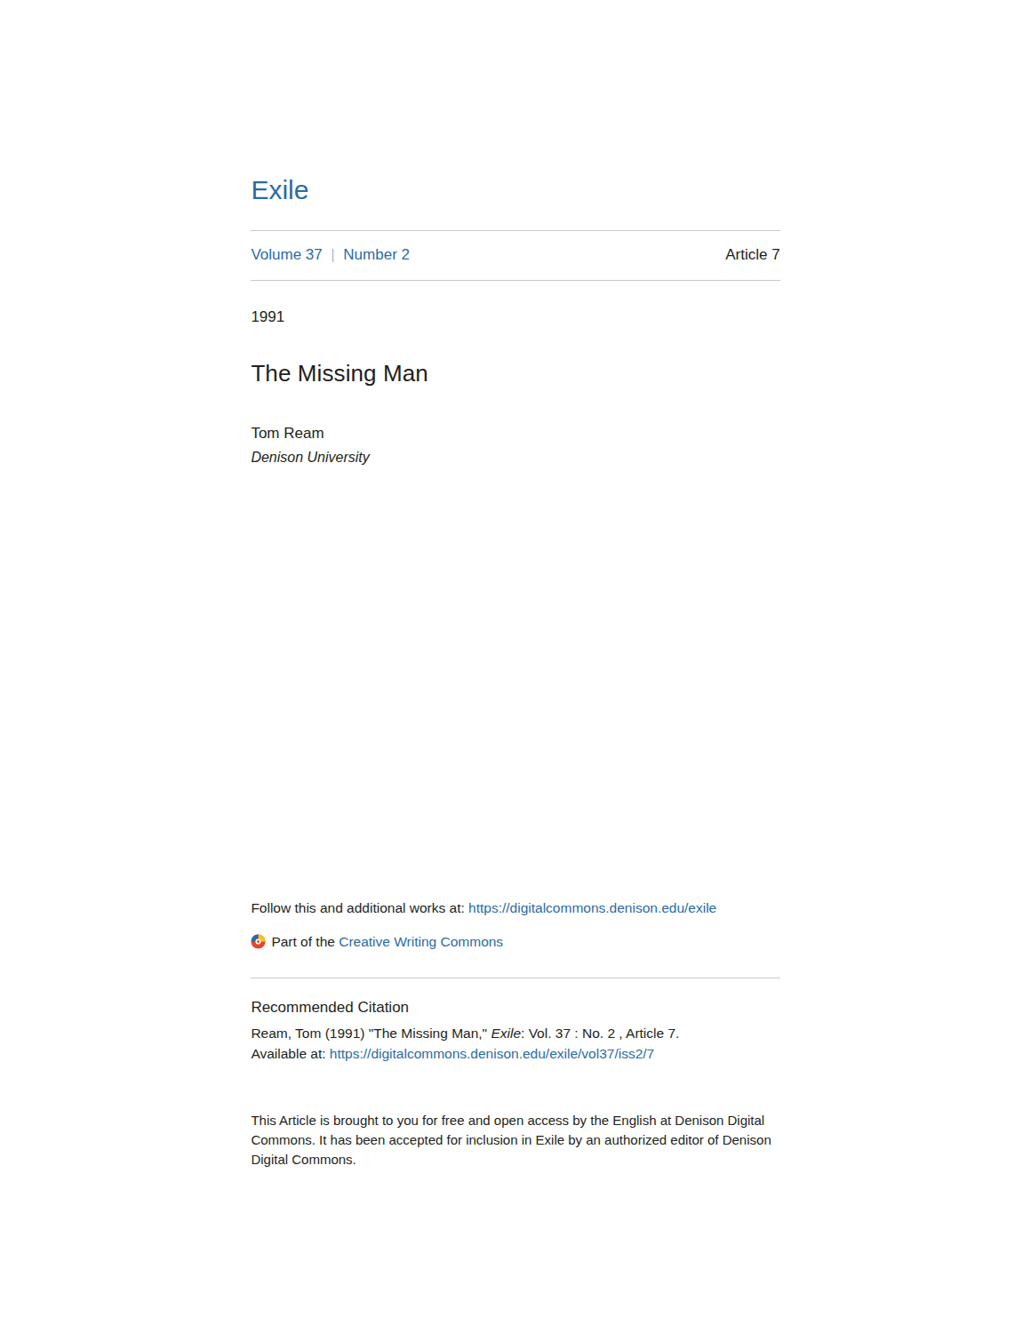Exile
Volume 37 | Number 2
Article 7
1991
The Missing Man
Tom Ream
Denison University
Follow this and additional works at: https://digitalcommons.denison.edu/exile
Part of the Creative Writing Commons
Recommended Citation
Ream, Tom (1991) "The Missing Man," Exile: Vol. 37 : No. 2 , Article 7.
Available at: https://digitalcommons.denison.edu/exile/vol37/iss2/7
This Article is brought to you for free and open access by the English at Denison Digital Commons. It has been accepted for inclusion in Exile by an authorized editor of Denison Digital Commons.